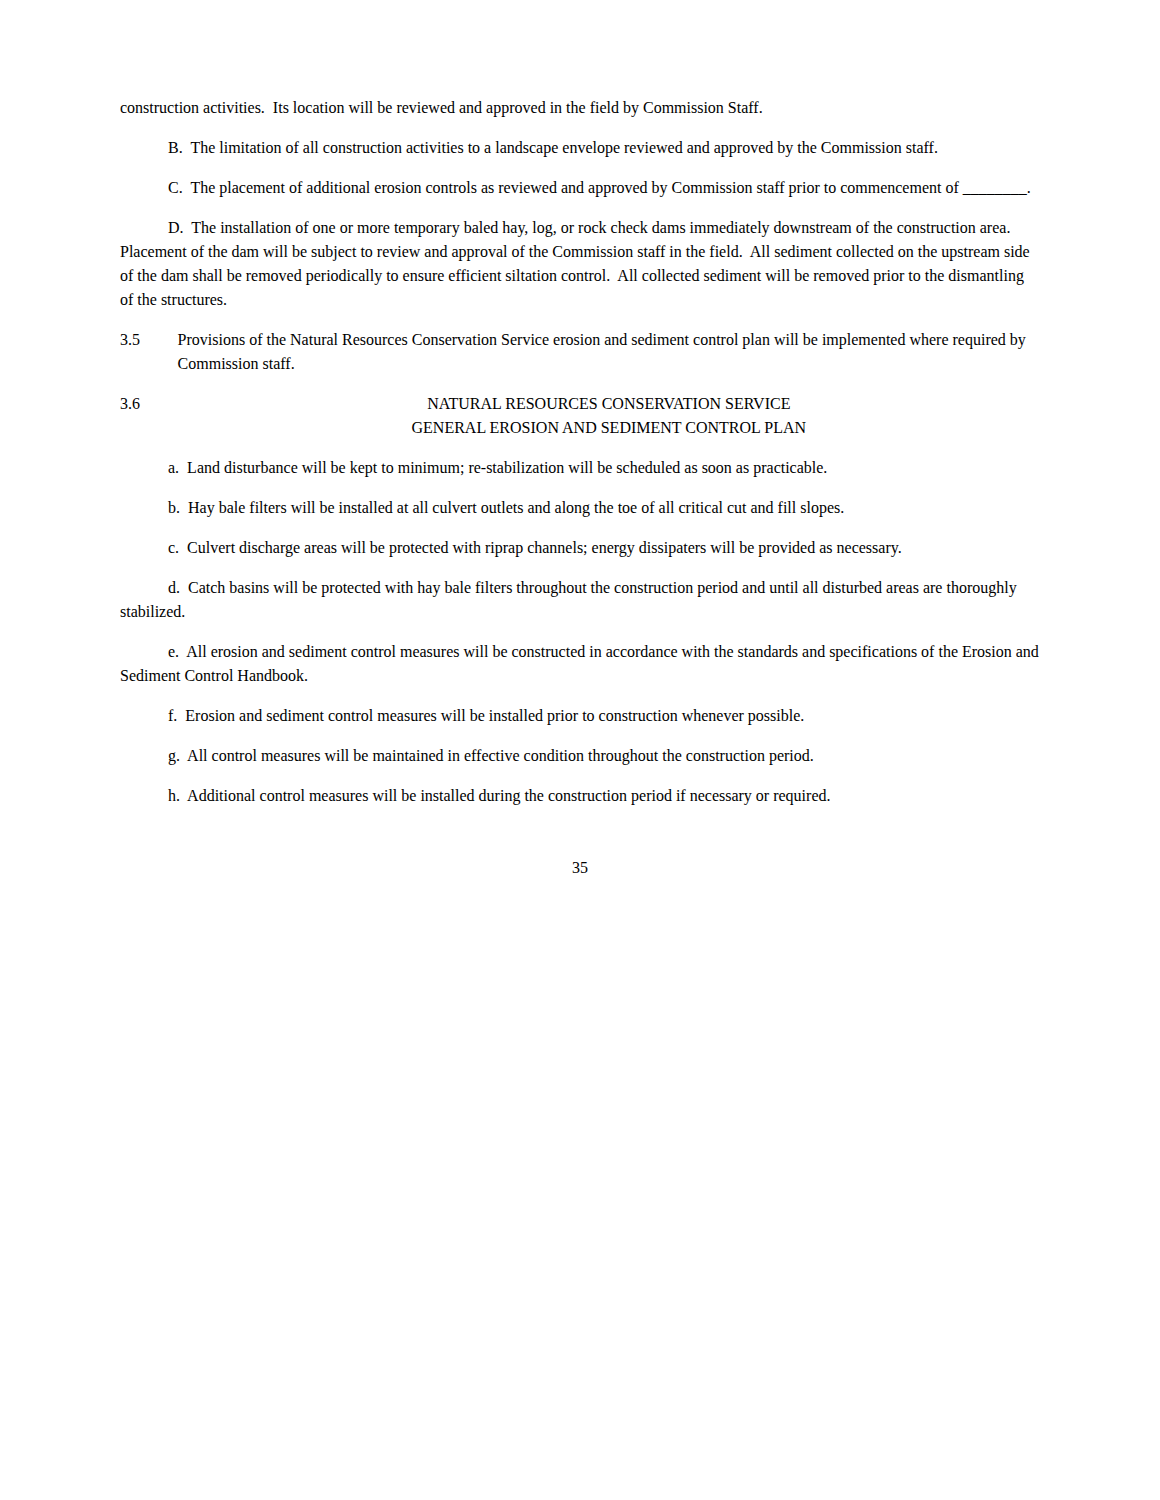construction activities. Its location will be reviewed and approved in the field by Commission Staff.
B. The limitation of all construction activities to a landscape envelope reviewed and approved by the Commission staff.
C. The placement of additional erosion controls as reviewed and approved by Commission staff prior to commencement of ________.
D. The installation of one or more temporary baled hay, log, or rock check dams immediately downstream of the construction area. Placement of the dam will be subject to review and approval of the Commission staff in the field. All sediment collected on the upstream side of the dam shall be removed periodically to ensure efficient siltation control. All collected sediment will be removed prior to the dismantling of the structures.
3.5
Provisions of the Natural Resources Conservation Service erosion and sediment control plan will be implemented where required by Commission staff.
3.6
NATURAL RESOURCES CONSERVATION SERVICE GENERAL EROSION AND SEDIMENT CONTROL PLAN
a. Land disturbance will be kept to minimum; re-stabilization will be scheduled as soon as practicable.
b. Hay bale filters will be installed at all culvert outlets and along the toe of all critical cut and fill slopes.
c. Culvert discharge areas will be protected with riprap channels; energy dissipaters will be provided as necessary.
d. Catch basins will be protected with hay bale filters throughout the construction period and until all disturbed areas are thoroughly stabilized.
e. All erosion and sediment control measures will be constructed in accordance with the standards and specifications of the Erosion and Sediment Control Handbook.
f. Erosion and sediment control measures will be installed prior to construction whenever possible.
g. All control measures will be maintained in effective condition throughout the construction period.
h. Additional control measures will be installed during the construction period if necessary or required.
35